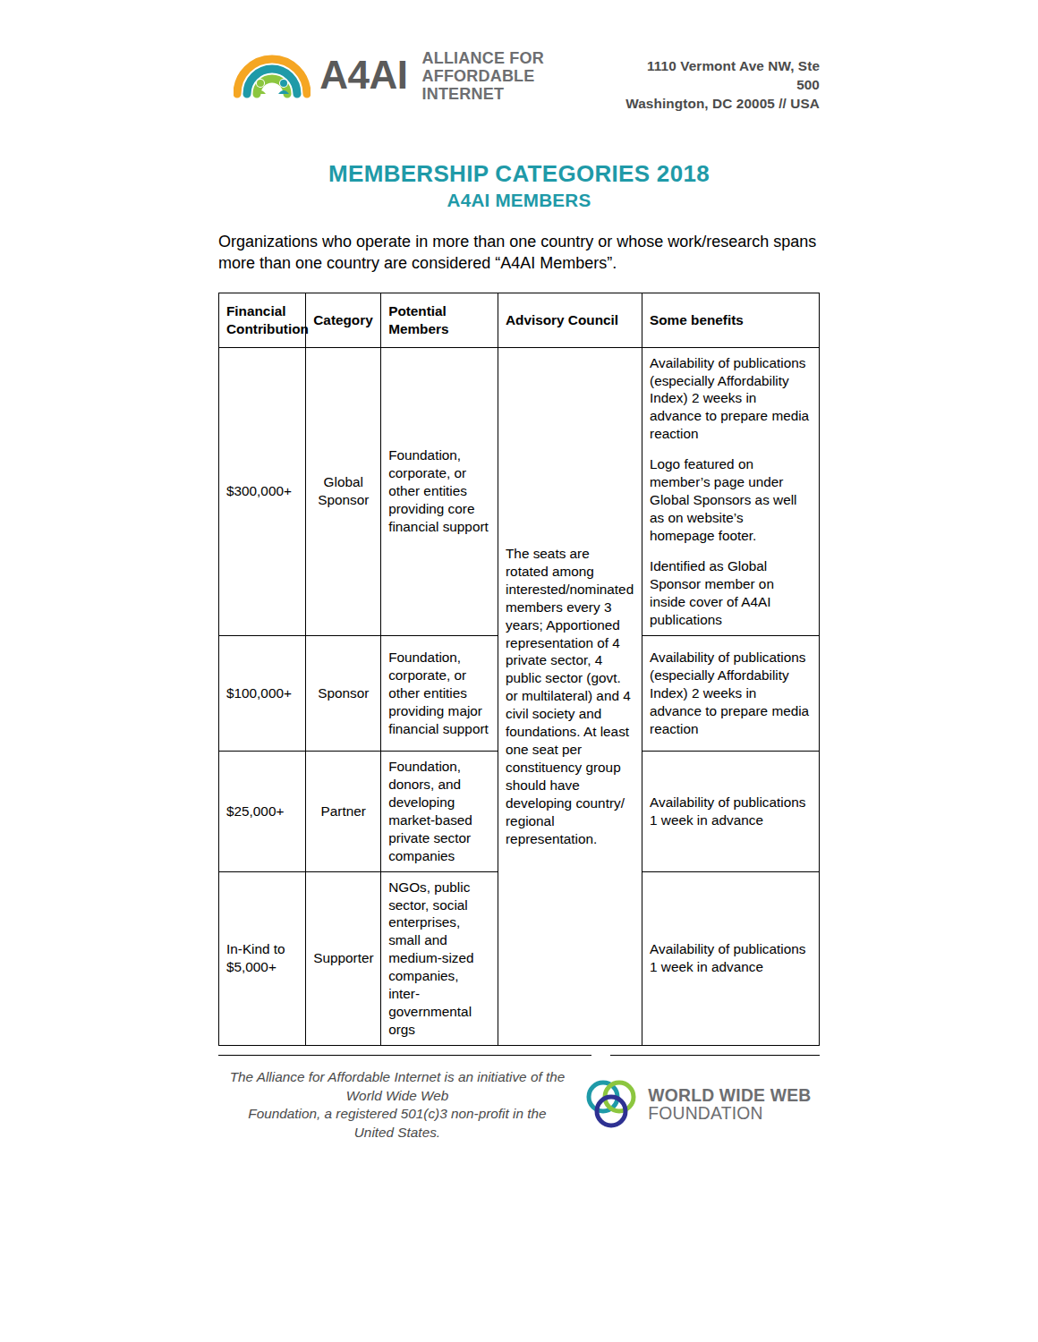A4AI
Alliance for
Affordable Internet
1110 Vermont Ave NW, Ste 500
Washington, DC 20005 // USA
MEMBERSHIP CATEGORIES 2018
A4AI MEMBERS
Organizations who operate in more than one country or whose work/research spans more than one country are considered “A4AI Members”.
| Financial Contribution | Category | Potential Members | Advisory Council | Some benefits |
| --- | --- | --- | --- | --- |
| $300,000+ | Global Sponsor | Foundation, corporate, or other entities providing core financial support | The seats are rotated among interested/nominated members every 3 years; Apportioned representation of 4 private sector, 4 public sector (govt. or multilateral) and 4 civil society and foundations. At least one seat per constituency group should have developing country/ regional representation. | Availability of publications (especially Affordability Index) 2 weeks in advance to prepare media reaction Logo featured on member’s page under Global Sponsors as well as on website’s homepage footer. Identified as Global Sponsor member on inside cover of A4AI publications |
| $100,000+ | Sponsor | Foundation, corporate, or other entities providing major financial support | Availability of publications (especially Affordability Index) 2 weeks in advance to prepare media reaction |
| $25,000+ | Partner | Foundation, donors, and developing market-based private sector companies | Availability of publications 1 week in advance |
| In-Kind to $5,000+ | Supporter | NGOs, public sector, social enterprises, small and medium-sized companies, inter-governmental orgs | Availability of publications 1 week in advance |
The Alliance for Affordable Internet is an initiative of the World Wide Web
Foundation, a registered 501(c)3 non-profit in the United States.
WORLD WIDE WEB
FOUNDATION